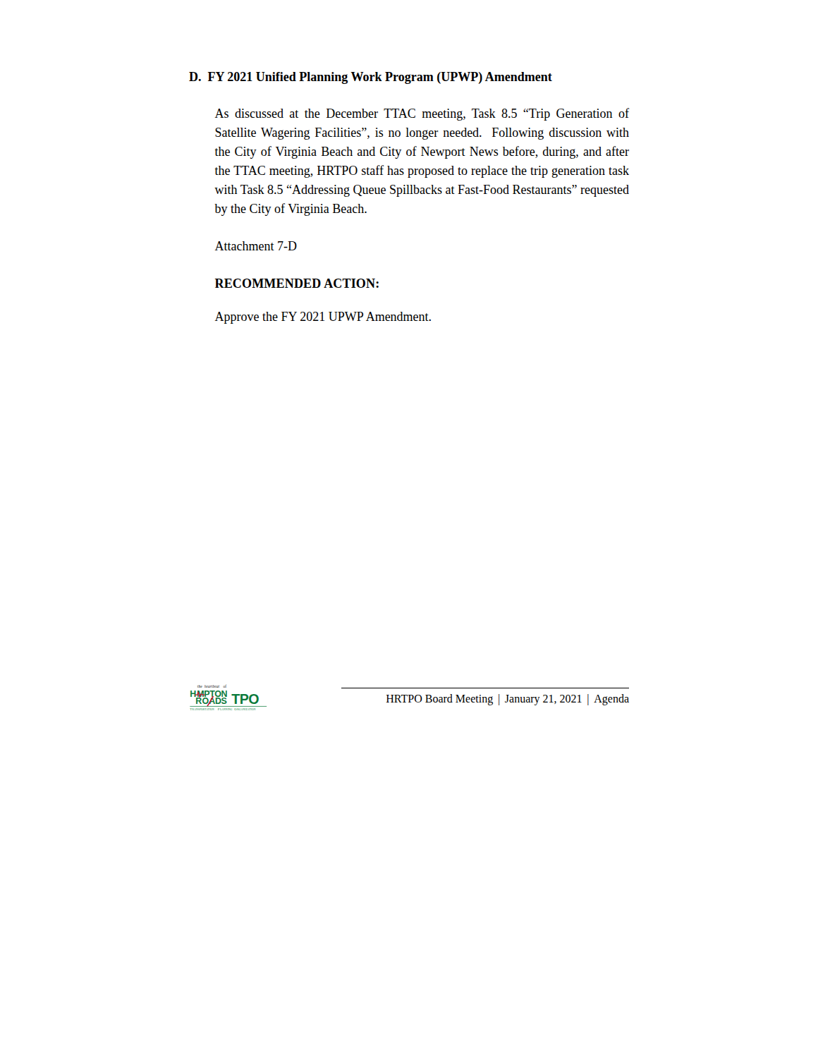D. FY 2021 Unified Planning Work Program (UPWP) Amendment
As discussed at the December TTAC meeting, Task 8.5 “Trip Generation of Satellite Wagering Facilities”, is no longer needed. Following discussion with the City of Virginia Beach and City of Newport News before, during, and after the TTAC meeting, HRTPO staff has proposed to replace the trip generation task with Task 8.5 “Addressing Queue Spillbacks at Fast-Food Restaurants” requested by the City of Virginia Beach.
Attachment 7-D
RECOMMENDED ACTION:
Approve the FY 2021 UPWP Amendment.
the heartbeat of H MPTON R O ADS TPO T RANSPORTATION P LANNING O RGANIZATION
HRTPO Board Meeting|January 21, 2021|Agenda